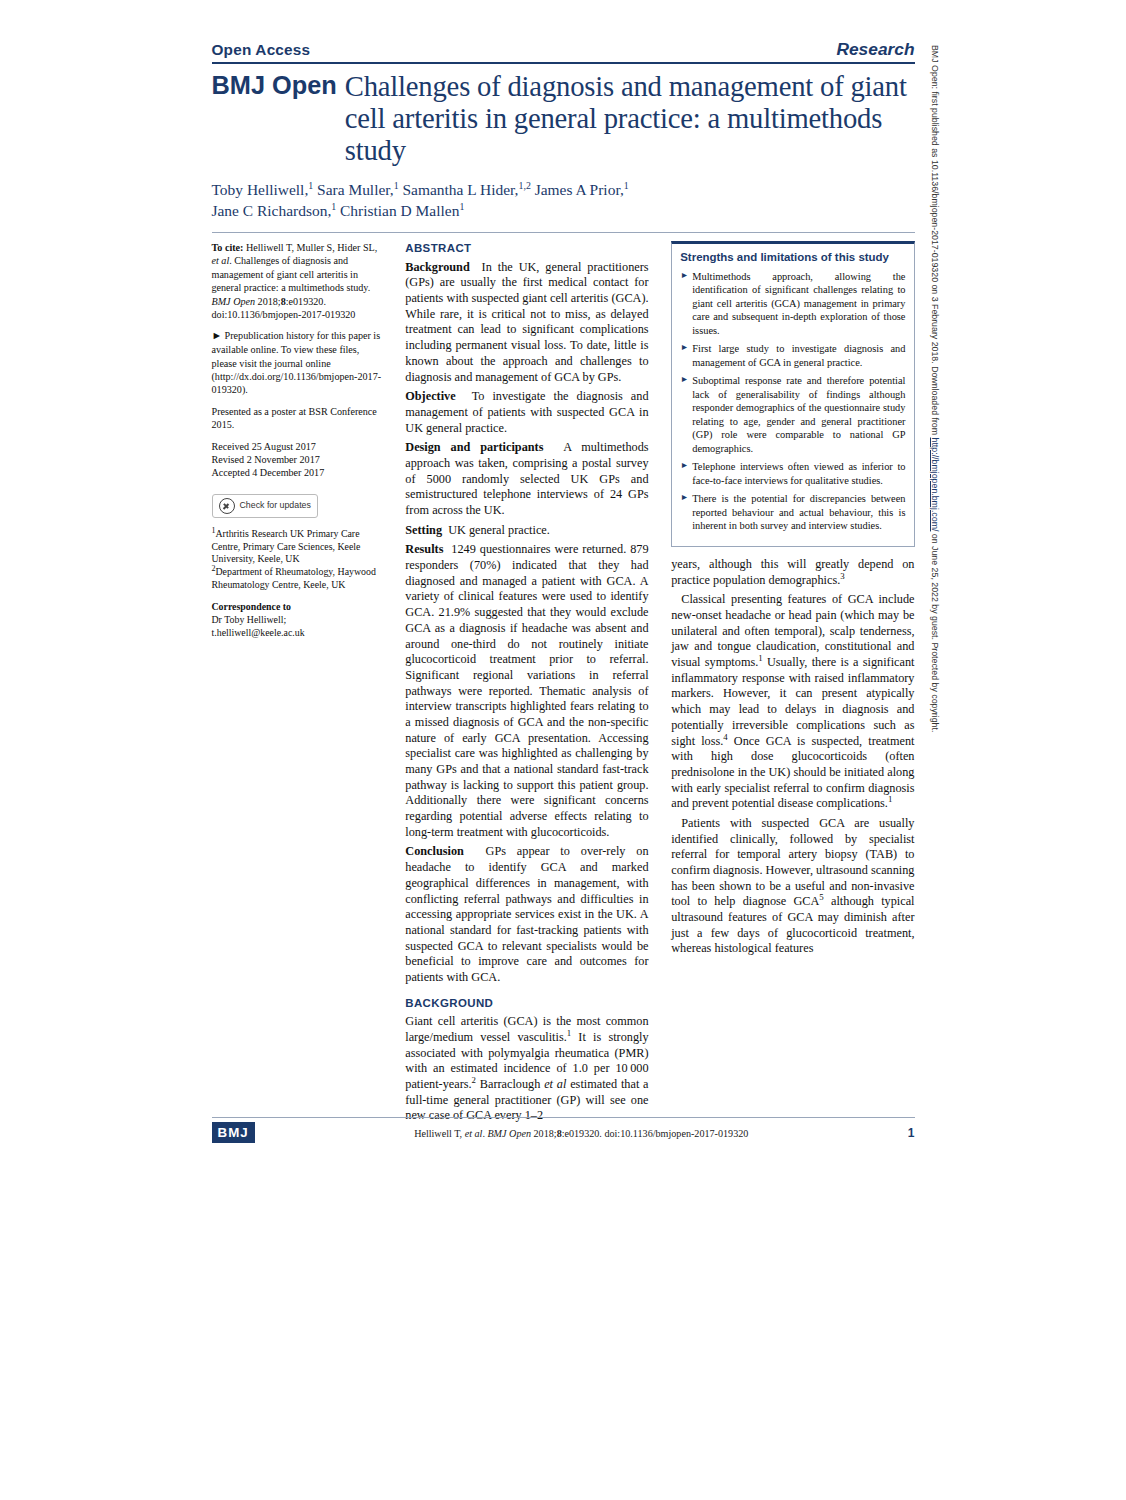Open Access
Research
BMJ Open
Challenges of diagnosis and management of giant cell arteritis in general practice: a multimethods study
Toby Helliwell,1 Sara Muller,1 Samantha L Hider,1,2 James A Prior,1
Jane C Richardson,1 Christian D Mallen1
To cite: Helliwell T, Muller S, Hider SL, et al. Challenges of diagnosis and management of giant cell arteritis in general practice: a multimethods study. BMJ Open 2018;8:e019320. doi:10.1136/bmjopen-2017-019320
► Prepublication history for this paper is available online. To view these files, please visit the journal online (http://dx.doi.org/10.1136/bmjopen-2017-019320).
Presented as a poster at BSR Conference 2015.
Received 25 August 2017
Revised 2 November 2017
Accepted 4 December 2017
Check for updates
1Arthritis Research UK Primary Care Centre, Primary Care Sciences, Keele University, Keele, UK
2Department of Rheumatology, Haywood Rheumatology Centre, Keele, UK
Correspondence to
Dr Toby Helliwell;
t.helliwell@keele.ac.uk
Abstract
Background In the UK, general practitioners (GPs) are usually the first medical contact for patients with suspected giant cell arteritis (GCA). While rare, it is critical not to miss, as delayed treatment can lead to significant complications including permanent visual loss. To date, little is known about the approach and challenges to diagnosis and management of GCA by GPs.
Objective To investigate the diagnosis and management of patients with suspected GCA in UK general practice.
Design and participants A multimethods approach was taken, comprising a postal survey of 5000 randomly selected UK GPs and semistructured telephone interviews of 24 GPs from across the UK.
Setting UK general practice.
Results 1249 questionnaires were returned. 879 responders (70%) indicated that they had diagnosed and managed a patient with GCA. A variety of clinical features were used to identify GCA. 21.9% suggested that they would exclude GCA as a diagnosis if headache was absent and around one-third do not routinely initiate glucocorticoid treatment prior to referral. Significant regional variations in referral pathways were reported. Thematic analysis of interview transcripts highlighted fears relating to a missed diagnosis of GCA and the non-specific nature of early GCA presentation. Accessing specialist care was highlighted as challenging by many GPs and that a national standard fast-track pathway is lacking to support this patient group. Additionally there were significant concerns regarding potential adverse effects relating to long-term treatment with glucocorticoids.
Conclusion GPs appear to over-rely on headache to identify GCA and marked geographical differences in management, with conflicting referral pathways and difficulties in accessing appropriate services exist in the UK. A national standard for fast-tracking patients with suspected GCA to relevant specialists would be beneficial to improve care and outcomes for patients with GCA.
Background
Giant cell arteritis (GCA) is the most common large/medium vessel vasculitis.1 It is strongly associated with polymyalgia rheumatica (PMR) with an estimated incidence of 1.0 per 10 000 patient-years.2 Barraclough et al estimated that a full-time general practitioner (GP) will see one new case of GCA every 1–2
Strengths and limitations of this study
Multimethods approach, allowing the identification of significant challenges relating to giant cell arteritis (GCA) management in primary care and subsequent in-depth exploration of those issues.
First large study to investigate diagnosis and management of GCA in general practice.
Suboptimal response rate and therefore potential lack of generalisability of findings although responder demographics of the questionnaire study relating to age, gender and general practitioner (GP) role were comparable to national GP demographics.
Telephone interviews often viewed as inferior to face-to-face interviews for qualitative studies.
There is the potential for discrepancies between reported behaviour and actual behaviour, this is inherent in both survey and interview studies.
years, although this will greatly depend on practice population demographics.3
Classical presenting features of GCA include new-onset headache or head pain (which may be unilateral and often temporal), scalp tenderness, jaw and tongue claudication, constitutional and visual symptoms.1 Usually, there is a significant inflammatory response with raised inflammatory markers. However, it can present atypically which may lead to delays in diagnosis and potentially irreversible complications such as sight loss.4 Once GCA is suspected, treatment with high dose glucocorticoids (often prednisolone in the UK) should be initiated along with early specialist referral to confirm diagnosis and prevent potential disease complications.1
Patients with suspected GCA are usually identified clinically, followed by specialist referral for temporal artery biopsy (TAB) to confirm diagnosis. However, ultrasound scanning has been shown to be a useful and non-invasive tool to help diagnose GCA5 although typical ultrasound features of GCA may diminish after just a few days of glucocorticoid treatment, whereas histological features
BMJ Open: first published as 10.1136/bmjopen-2017-019320 on 3 February 2018. Downloaded from http://bmjopen.bmj.com/ on June 25, 2022 by guest. Protected by copyright.
BMJ
Helliwell T, et al. BMJ Open 2018;8:e019320. doi:10.1136/bmjopen-2017-019320
1